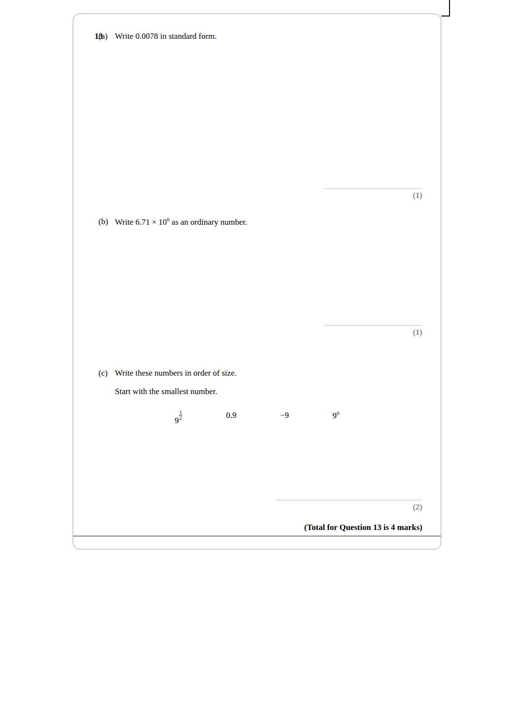13 (a) Write 0.0078 in standard form.
(1)
(b) Write 6.71 × 106 as an ordinary number.
(1)
(c) Write these numbers in order of size.
Start with the smallest number.
912 0.9 −9 90
(2)
(Total for Question 13 is 4 marks)